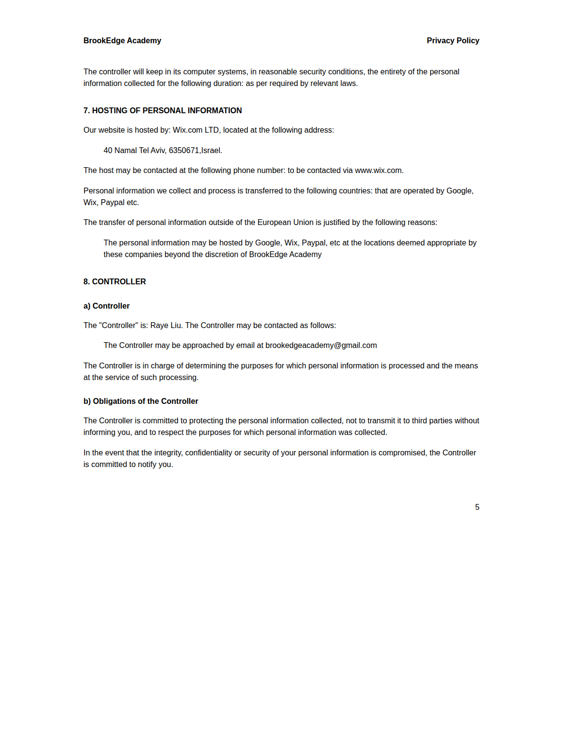BrookEdge Academy Privacy Policy
The controller will keep in its computer systems, in reasonable security conditions, the entirety of the personal information collected for the following duration: as per required by relevant laws.
7. HOSTING OF PERSONAL INFORMATION
Our website is hosted by: Wix.com LTD, located at the following address:
40 Namal Tel Aviv, 6350671,Israel.
The host may be contacted at the following phone number: to be contacted via www.wix.com.
Personal information we collect and process is transferred to the following countries: that are operated by Google, Wix, Paypal etc.
The transfer of personal information outside of the European Union is justified by the following reasons:
The personal information may be hosted by Google, Wix, Paypal, etc at the locations deemed appropriate by these companies beyond the discretion of BrookEdge Academy
8. CONTROLLER
a) Controller
The "Controller" is: Raye Liu. The Controller may be contacted as follows:
The Controller may be approached by email at brookedgeacademy@gmail.com
The Controller is in charge of determining the purposes for which personal information is processed and the means at the service of such processing.
b) Obligations of the Controller
The Controller is committed to protecting the personal information collected, not to transmit it to third parties without informing you, and to respect the purposes for which personal information was collected.
In the event that the integrity, confidentiality or security of your personal information is compromised, the Controller is committed to notify you.
5